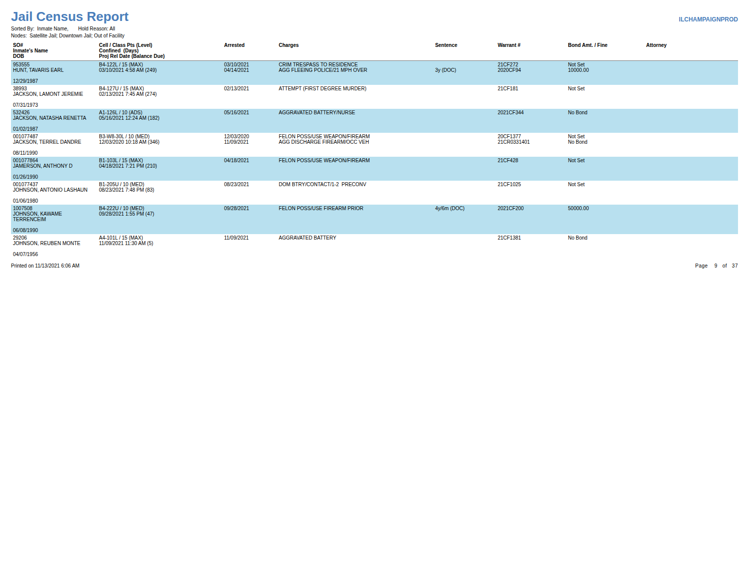ILCHAMPAIGNPROD
Jail Census Report
Sorted By: Inmate Name, Hold Reason: All
Nodes: Satellite Jail; Downtown Jail; Out of Facility
| SO# Inmate's Name DOB | Cell / Class Pts (Level) Confined (Days) Proj Rel Date (Balance Due) | Arrested | Charges | Sentence | Warrant # | Bond Amt. / Fine | Attorney |
| --- | --- | --- | --- | --- | --- | --- | --- |
| 953555 HUNT, TAVARIS EARL 12/29/1987 | B4-122L / 15 (MAX) 03/10/2021 4:58 AM (249) | 03/10/2021 04/14/2021 | CRIM TRESPASS TO RESIDENCE AGG FLEEING POLICE/21 MPH OVER | 3y (DOC) | 21CF272 2020CF94 | Not Set 10000.00 | |
| 38993 JACKSON, LAMONT JEREMIE 07/31/1973 | B4-127U / 15 (MAX) 02/13/2021 7:45 AM (274) | 02/13/2021 | ATTEMPT (FIRST DEGREE MURDER) | | 21CF181 | Not Set | |
| 532426 JACKSON, NATASHA RENETTA 01/02/1987 | A1-126L / 10 (ADS) 05/16/2021 12:24 AM (182) | 05/16/2021 | AGGRAVATED BATTERY/NURSE | | 2021CF344 | No Bond | |
| 001077487 JACKSON, TERREL DANDRE 08/11/1990 | B3-W8-30L / 10 (MED) 12/03/2020 10:18 AM (346) | 12/03/2020 11/09/2021 | FELON POSS/USE WEAPON/FIREARM AGG DISCHARGE FIREARM/OCC VEH | | 20CF1377 21CR0331401 | Not Set No Bond | |
| 001077864 JAMERSON, ANTHONY D 01/26/1990 | B1-103L / 15 (MAX) 04/18/2021 7:21 PM (210) | 04/18/2021 | FELON POSS/USE WEAPON/FIREARM | | 21CF428 | Not Set | |
| 001077437 JOHNSON, ANTONIO LASHAUN 01/06/1980 | B1-205U / 10 (MED) 08/23/2021 7:48 PM (83) | 08/23/2021 | DOM BTRY/CONTACT/1-2 PRECONV | | 21CF1025 | Not Set | |
| 1007508 JOHNSON, KAWAME TERRENCEIM 06/08/1990 | B4-222U / 10 (MED) 09/28/2021 1:55 PM (47) | 09/28/2021 | FELON POSS/USE FIREARM PRIOR | 4y/6m (DOC) | 2021CF200 | 50000.00 | |
| 29206 JOHNSON, REUBEN MONTE 04/07/1956 | A4-101L / 15 (MAX) 11/09/2021 11:30 AM (5) | 11/09/2021 | AGGRAVATED BATTERY | | 21CF1381 | No Bond | |
Printed on 11/13/2021 6:06 AM
Page 9 of 37